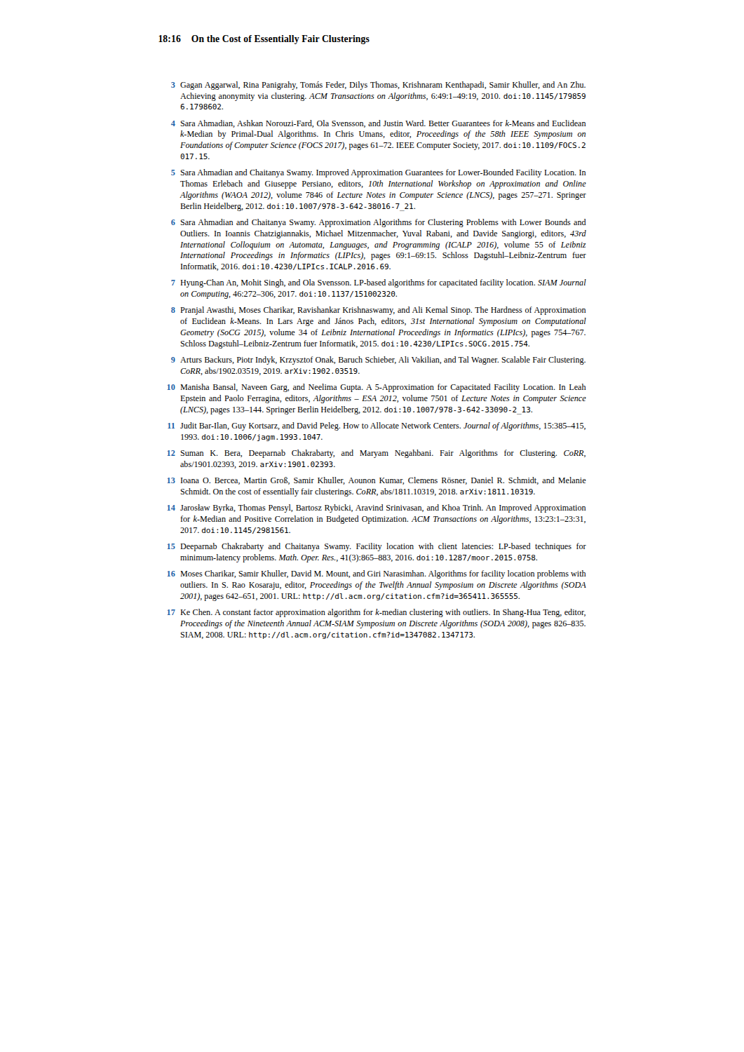18:16 On the Cost of Essentially Fair Clusterings
3 Gagan Aggarwal, Rina Panigrahy, Tomás Feder, Dilys Thomas, Krishnaram Kenthapadi, Samir Khuller, and An Zhu. Achieving anonymity via clustering. ACM Transactions on Algorithms, 6:49:1–49:19, 2010. doi:10.1145/1798596.1798602.
4 Sara Ahmadian, Ashkan Norouzi-Fard, Ola Svensson, and Justin Ward. Better Guarantees for k-Means and Euclidean k-Median by Primal-Dual Algorithms. In Chris Umans, editor, Proceedings of the 58th IEEE Symposium on Foundations of Computer Science (FOCS 2017), pages 61–72. IEEE Computer Society, 2017. doi:10.1109/FOCS.2017.15.
5 Sara Ahmadian and Chaitanya Swamy. Improved Approximation Guarantees for Lower-Bounded Facility Location. In Thomas Erlebach and Giuseppe Persiano, editors, 10th International Workshop on Approximation and Online Algorithms (WAOA 2012), volume 7846 of Lecture Notes in Computer Science (LNCS), pages 257–271. Springer Berlin Heidelberg, 2012. doi:10.1007/978-3-642-38016-7_21.
6 Sara Ahmadian and Chaitanya Swamy. Approximation Algorithms for Clustering Problems with Lower Bounds and Outliers. In Ioannis Chatzigiannakis, Michael Mitzenmacher, Yuval Rabani, and Davide Sangiorgi, editors, 43rd International Colloquium on Automata, Languages, and Programming (ICALP 2016), volume 55 of Leibniz International Proceedings in Informatics (LIPIcs), pages 69:1–69:15. Schloss Dagstuhl–Leibniz-Zentrum fuer Informatik, 2016. doi:10.4230/LIPIcs.ICALP.2016.69.
7 Hyung-Chan An, Mohit Singh, and Ola Svensson. LP-based algorithms for capacitated facility location. SIAM Journal on Computing, 46:272–306, 2017. doi:10.1137/151002320.
8 Pranjal Awasthi, Moses Charikar, Ravishankar Krishnaswamy, and Ali Kemal Sinop. The Hardness of Approximation of Euclidean k-Means. In Lars Arge and János Pach, editors, 31st International Symposium on Computational Geometry (SoCG 2015), volume 34 of Leibniz International Proceedings in Informatics (LIPIcs), pages 754–767. Schloss Dagstuhl–Leibniz-Zentrum fuer Informatik, 2015. doi:10.4230/LIPIcs.SOCG.2015.754.
9 Arturs Backurs, Piotr Indyk, Krzysztof Onak, Baruch Schieber, Ali Vakilian, and Tal Wagner. Scalable Fair Clustering. CoRR, abs/1902.03519, 2019. arXiv:1902.03519.
10 Manisha Bansal, Naveen Garg, and Neelima Gupta. A 5-Approximation for Capacitated Facility Location. In Leah Epstein and Paolo Ferragina, editors, Algorithms – ESA 2012, volume 7501 of Lecture Notes in Computer Science (LNCS), pages 133–144. Springer Berlin Heidelberg, 2012. doi:10.1007/978-3-642-33090-2_13.
11 Judit Bar-Ilan, Guy Kortsarz, and David Peleg. How to Allocate Network Centers. Journal of Algorithms, 15:385–415, 1993. doi:10.1006/jagm.1993.1047.
12 Suman K. Bera, Deeparnab Chakrabarty, and Maryam Negahbani. Fair Algorithms for Clustering. CoRR, abs/1901.02393, 2019. arXiv:1901.02393.
13 Ioana O. Bercea, Martin Groß, Samir Khuller, Aounon Kumar, Clemens Rösner, Daniel R. Schmidt, and Melanie Schmidt. On the cost of essentially fair clusterings. CoRR, abs/1811.10319, 2018. arXiv:1811.10319.
14 Jarosław Byrka, Thomas Pensyl, Bartosz Rybicki, Aravind Srinivasan, and Khoa Trinh. An Improved Approximation for k-Median and Positive Correlation in Budgeted Optimization. ACM Transactions on Algorithms, 13:23:1–23:31, 2017. doi:10.1145/2981561.
15 Deeparnab Chakrabarty and Chaitanya Swamy. Facility location with client latencies: LP-based techniques for minimum-latency problems. Math. Oper. Res., 41(3):865–883, 2016. doi:10.1287/moor.2015.0758.
16 Moses Charikar, Samir Khuller, David M. Mount, and Giri Narasimhan. Algorithms for facility location problems with outliers. In S. Rao Kosaraju, editor, Proceedings of the Twelfth Annual Symposium on Discrete Algorithms (SODA 2001), pages 642–651, 2001. URL: http://dl.acm.org/citation.cfm?id=365411.365555.
17 Ke Chen. A constant factor approximation algorithm for k-median clustering with outliers. In Shang-Hua Teng, editor, Proceedings of the Nineteenth Annual ACM-SIAM Symposium on Discrete Algorithms (SODA 2008), pages 826–835. SIAM, 2008. URL: http://dl.acm.org/citation.cfm?id=1347082.1347173.